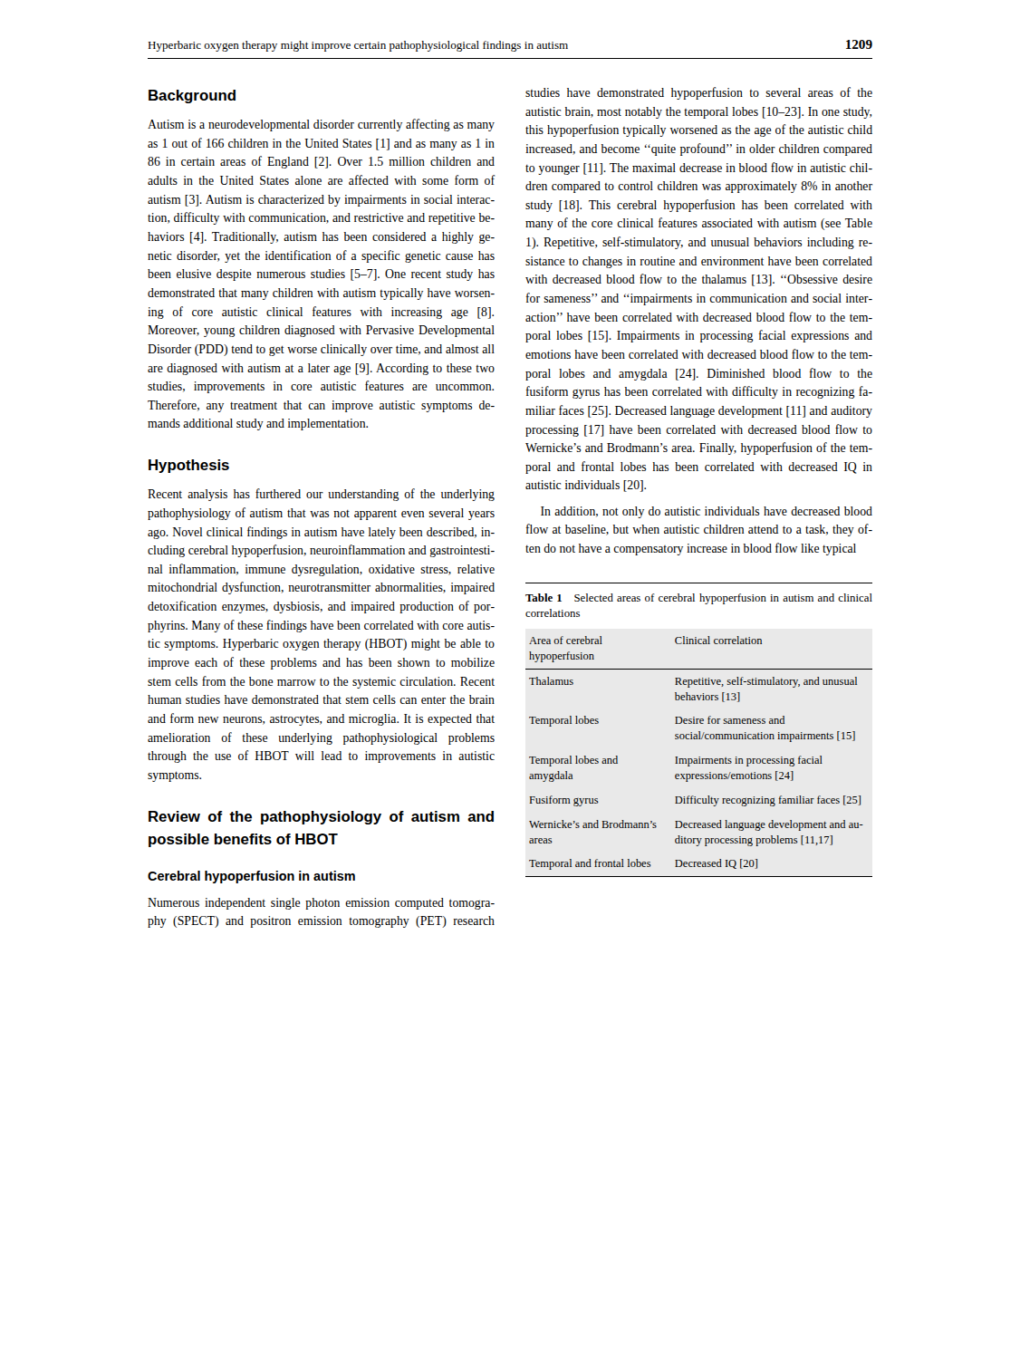Hyperbaric oxygen therapy might improve certain pathophysiological findings in autism 1209
Background
Autism is a neurodevelopmental disorder currently affecting as many as 1 out of 166 children in the United States [1] and as many as 1 in 86 in certain areas of England [2]. Over 1.5 million children and adults in the United States alone are affected with some form of autism [3]. Autism is characterized by impairments in social interaction, difficulty with communication, and restrictive and repetitive behaviors [4]. Traditionally, autism has been considered a highly genetic disorder, yet the identification of a specific genetic cause has been elusive despite numerous studies [5–7]. One recent study has demonstrated that many children with autism typically have worsening of core autistic clinical features with increasing age [8]. Moreover, young children diagnosed with Pervasive Developmental Disorder (PDD) tend to get worse clinically over time, and almost all are diagnosed with autism at a later age [9]. According to these two studies, improvements in core autistic features are uncommon. Therefore, any treatment that can improve autistic symptoms demands additional study and implementation.
Hypothesis
Recent analysis has furthered our understanding of the underlying pathophysiology of autism that was not apparent even several years ago. Novel clinical findings in autism have lately been described, including cerebral hypoperfusion, neuroinflammation and gastrointestinal inflammation, immune dysregulation, oxidative stress, relative mitochondrial dysfunction, neurotransmitter abnormalities, impaired detoxification enzymes, dysbiosis, and impaired production of porphyrins. Many of these findings have been correlated with core autistic symptoms. Hyperbaric oxygen therapy (HBOT) might be able to improve each of these problems and has been shown to mobilize stem cells from the bone marrow to the systemic circulation. Recent human studies have demonstrated that stem cells can enter the brain and form new neurons, astrocytes, and microglia. It is expected that amelioration of these underlying pathophysiological problems through the use of HBOT will lead to improvements in autistic symptoms.
Review of the pathophysiology of autism and possible benefits of HBOT
Cerebral hypoperfusion in autism
Numerous independent single photon emission computed tomography (SPECT) and positron emission tomography (PET) research studies have demonstrated hypoperfusion to several areas of the autistic brain, most notably the temporal lobes [10–23]. In one study, this hypoperfusion typically worsened as the age of the autistic child increased, and become ‘‘quite profound’’ in older children compared to younger [11]. The maximal decrease in blood flow in autistic children compared to control children was approximately 8% in another study [18]. This cerebral hypoperfusion has been correlated with many of the core clinical features associated with autism (see Table 1). Repetitive, self-stimulatory, and unusual behaviors including resistance to changes in routine and environment have been correlated with decreased blood flow to the thalamus [13]. ‘‘Obsessive desire for sameness’’ and ‘‘impairments in communication and social interaction’’ have been correlated with decreased blood flow to the temporal lobes [15]. Impairments in processing facial expressions and emotions have been correlated with decreased blood flow to the temporal lobes and amygdala [24]. Diminished blood flow to the fusiform gyrus has been correlated with difficulty in recognizing familiar faces [25]. Decreased language development [11] and auditory processing [17] have been correlated with decreased blood flow to Wernicke’s and Brodmann’s area. Finally, hypoperfusion of the temporal and frontal lobes has been correlated with decreased IQ in autistic individuals [20].
In addition, not only do autistic individuals have decreased blood flow at baseline, but when autistic children attend to a task, they often do not have a compensatory increase in blood flow like typical
Table 1 Selected areas of cerebral hypoperfusion in autism and clinical correlations
| Area of cerebral hypoperfusion | Clinical correlation |
| --- | --- |
| Thalamus | Repetitive, self-stimulatory, and unusual behaviors [13] |
| Temporal lobes | Desire for sameness and social/communication impairments [15] |
| Temporal lobes and amygdala | Impairments in processing facial expressions/emotions [24] |
| Fusiform gyrus | Difficulty recognizing familiar faces [25] |
| Wernicke’s and Brodmann’s areas | Decreased language development and auditory processing problems [11,17] |
| Temporal and frontal lobes | Decreased IQ [20] |